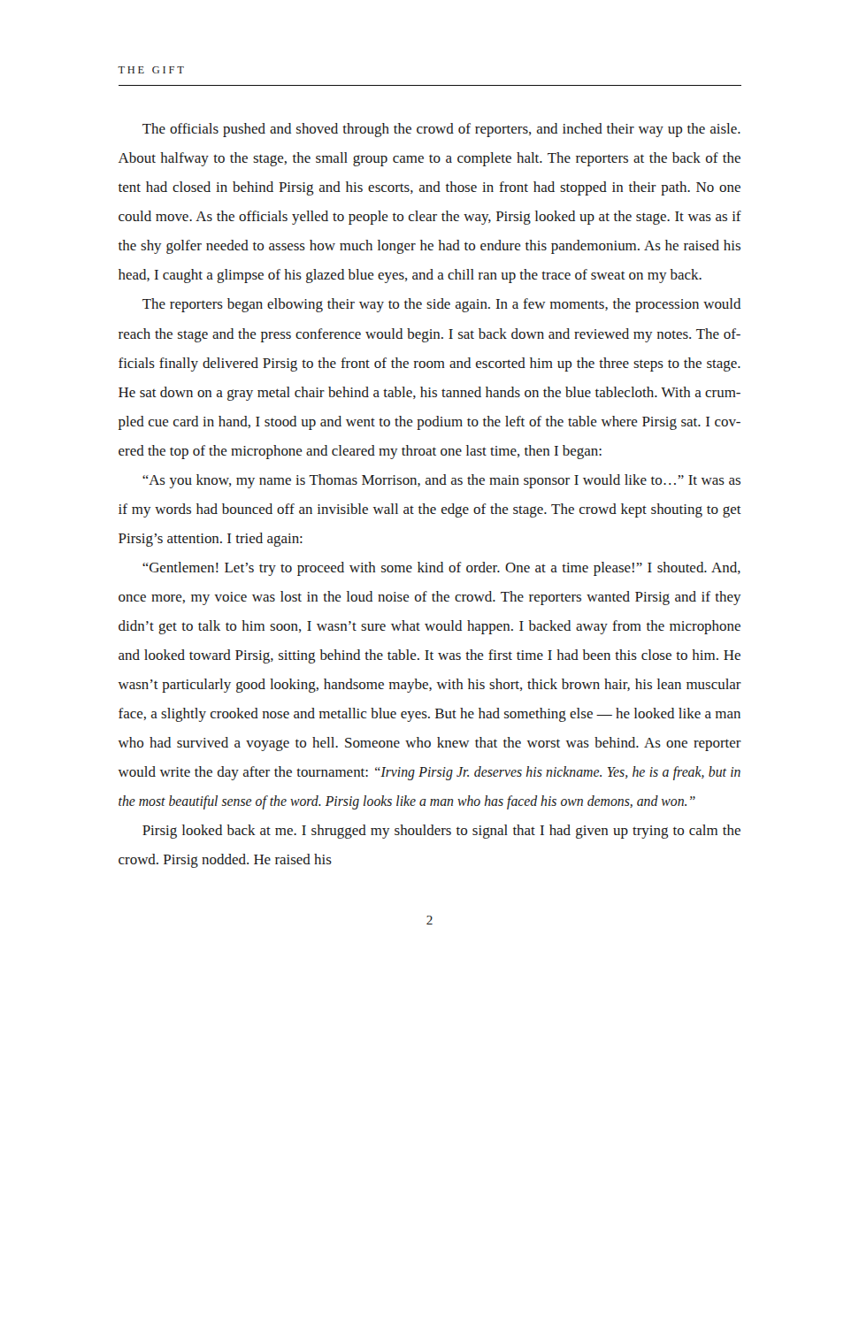The Gift
The officials pushed and shoved through the crowd of reporters, and inched their way up the aisle. About halfway to the stage, the small group came to a complete halt. The reporters at the back of the tent had closed in behind Pirsig and his escorts, and those in front had stopped in their path. No one could move. As the officials yelled to people to clear the way, Pirsig looked up at the stage. It was as if the shy golfer needed to assess how much longer he had to endure this pandemonium. As he raised his head, I caught a glimpse of his glazed blue eyes, and a chill ran up the trace of sweat on my back.
The reporters began elbowing their way to the side again. In a few moments, the procession would reach the stage and the press conference would begin. I sat back down and reviewed my notes. The officials finally delivered Pirsig to the front of the room and escorted him up the three steps to the stage. He sat down on a gray metal chair behind a table, his tanned hands on the blue tablecloth. With a crumpled cue card in hand, I stood up and went to the podium to the left of the table where Pirsig sat. I covered the top of the microphone and cleared my throat one last time, then I began:
“As you know, my name is Thomas Morrison, and as the main sponsor I would like to…” It was as if my words had bounced off an invisible wall at the edge of the stage. The crowd kept shouting to get Pirsig’s attention. I tried again:
“Gentlemen! Let’s try to proceed with some kind of order. One at a time please!” I shouted. And, once more, my voice was lost in the loud noise of the crowd. The reporters wanted Pirsig and if they didn’t get to talk to him soon, I wasn’t sure what would happen. I backed away from the microphone and looked toward Pirsig, sitting behind the table. It was the first time I had been this close to him. He wasn’t particularly good looking, handsome maybe, with his short, thick brown hair, his lean muscular face, a slightly crooked nose and metallic blue eyes. But he had something else — he looked like a man who had survived a voyage to hell. Someone who knew that the worst was behind. As one reporter would write the day after the tournament: “Irving Pirsig Jr. deserves his nickname. Yes, he is a freak, but in the most beautiful sense of the word. Pirsig looks like a man who has faced his own demons, and won.”
Pirsig looked back at me. I shrugged my shoulders to signal that I had given up trying to calm the crowd. Pirsig nodded. He raised his
2